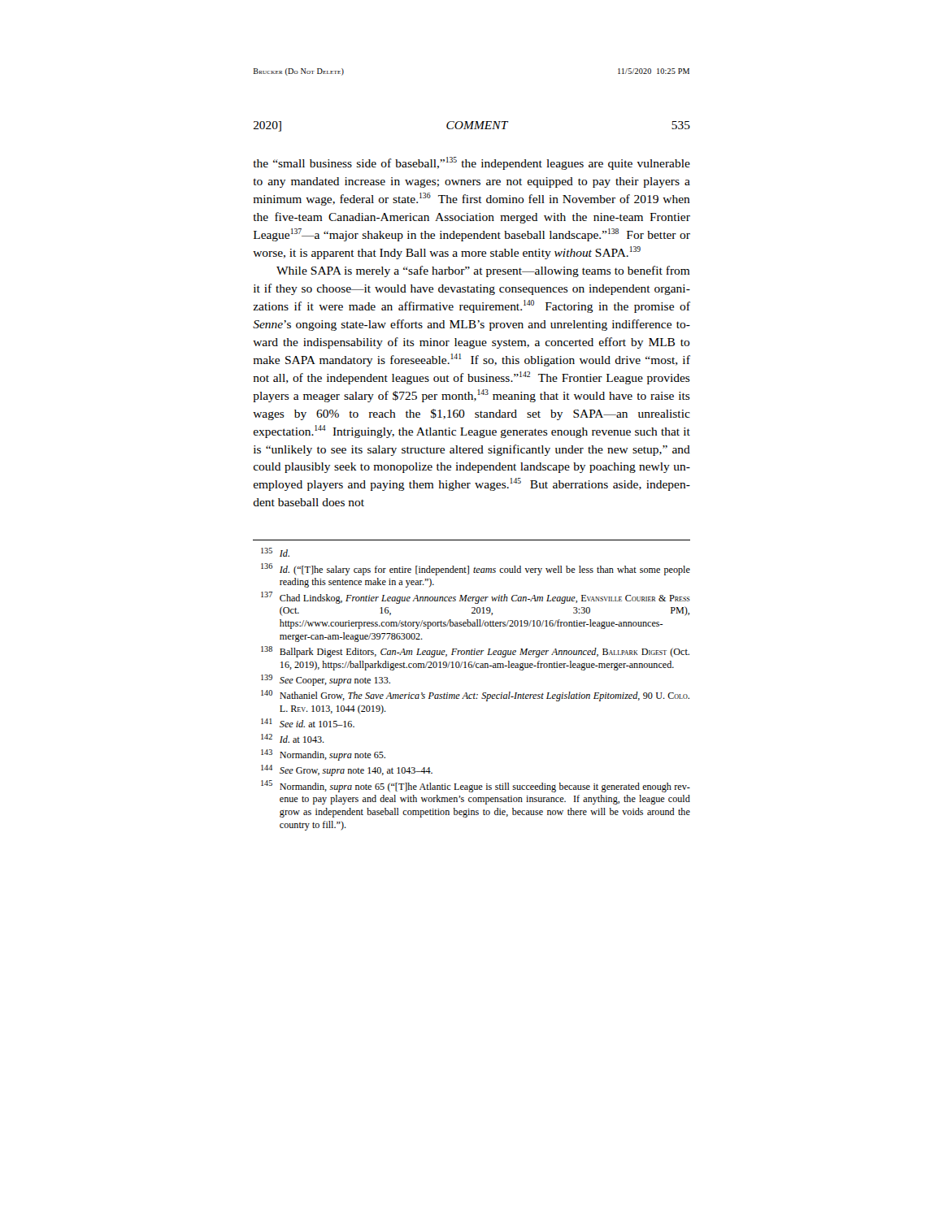Brucker (Do Not Delete) 11/5/2020 10:25 PM
2020] COMMENT 535
the “small business side of baseball,”135 the independent leagues are quite vulnerable to any mandated increase in wages; owners are not equipped to pay their players a minimum wage, federal or state.136 The first domino fell in November of 2019 when the five-team Canadian-American Association merged with the nine-team Frontier League137—a “major shakeup in the independent baseball landscape.”138 For better or worse, it is apparent that Indy Ball was a more stable entity without SAPA.139
While SAPA is merely a “safe harbor” at present—allowing teams to benefit from it if they so choose—it would have devastating consequences on independent organizations if it were made an affirmative requirement.140 Factoring in the promise of Senne’s ongoing state-law efforts and MLB’s proven and unrelenting indifference toward the indispensability of its minor league system, a concerted effort by MLB to make SAPA mandatory is foreseeable.141 If so, this obligation would drive “most, if not all, of the independent leagues out of business.”142 The Frontier League provides players a meager salary of $725 per month,143 meaning that it would have to raise its wages by 60% to reach the $1,160 standard set by SAPA—an unrealistic expectation.144 Intriguingly, the Atlantic League generates enough revenue such that it is “unlikely to see its salary structure altered significantly under the new setup,” and could plausibly seek to monopolize the independent landscape by poaching newly unemployed players and paying them higher wages.145 But aberrations aside, independent baseball does not
135 Id.
136 Id. (“[T]he salary caps for entire [independent] teams could very well be less than what some people reading this sentence make in a year.”).
137 Chad Lindskog, Frontier League Announces Merger with Can-Am League, Evansville Courier & Press (Oct. 16, 2019, 3:30 PM), https://www.courierpress.com/story/sports/baseball/otters/2019/10/16/frontier-league-announces-merger-can-am-league/3977863002.
138 Ballpark Digest Editors, Can-Am League, Frontier League Merger Announced, Ballpark Digest (Oct. 16, 2019), https://ballparkdigest.com/2019/10/16/can-am-league-frontier-league-merger-announced.
139 See Cooper, supra note 133.
140 Nathaniel Grow, The Save America’s Pastime Act: Special-Interest Legislation Epitomized, 90 U. Colo. L. Rev. 1013, 1044 (2019).
141 See id. at 1015–16.
142 Id. at 1043.
143 Normandin, supra note 65.
144 See Grow, supra note 140, at 1043–44.
145 Normandin, supra note 65 (“[T]he Atlantic League is still succeeding because it generated enough revenue to pay players and deal with workmen’s compensation insurance. If anything, the league could grow as independent baseball competition begins to die, because now there will be voids around the country to fill.”).